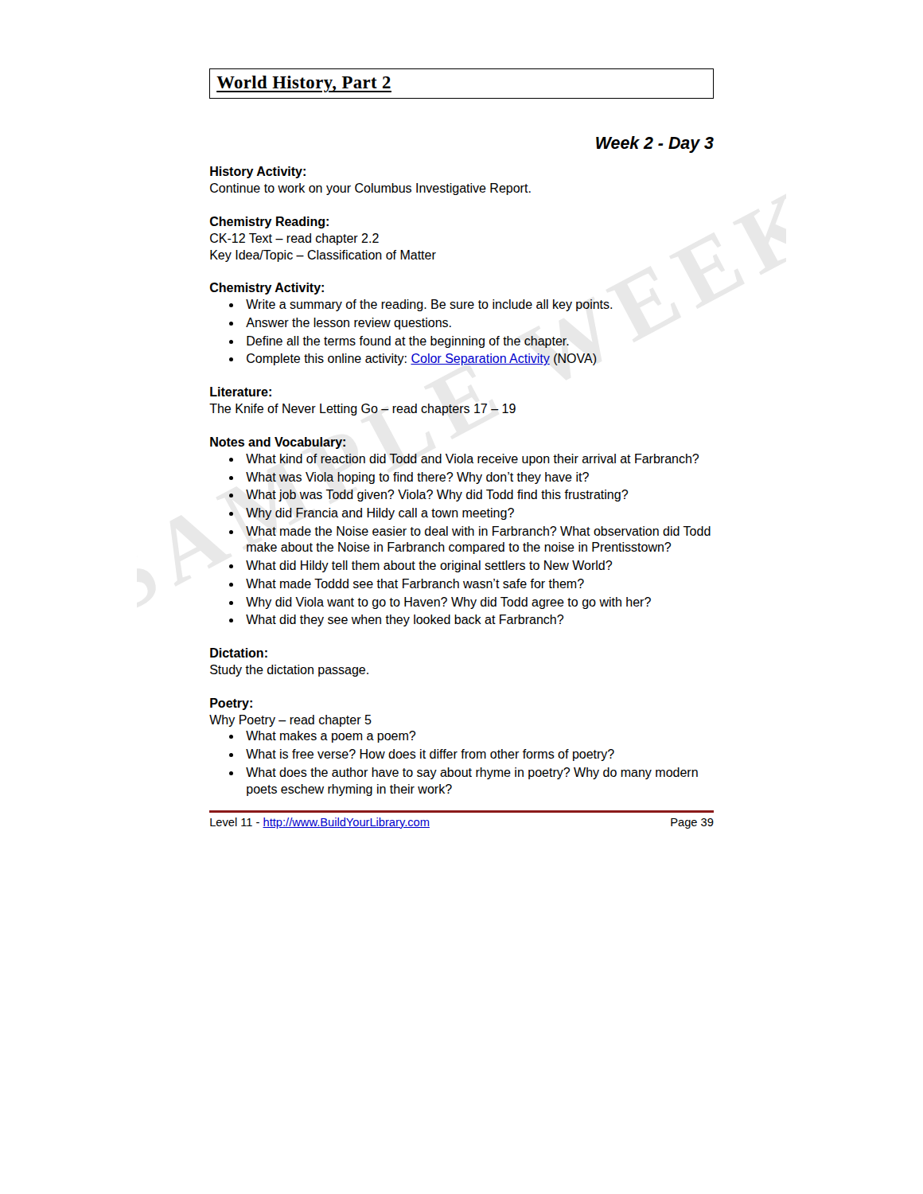SAMPLE WEEK
World History, Part 2
Week 2 - Day 3
History Activity:
Continue to work on your Columbus Investigative Report.
Chemistry Reading:
CK-12 Text – read chapter 2.2
Key Idea/Topic – Classification of Matter
Chemistry Activity:
Write a summary of the reading. Be sure to include all key points.
Answer the lesson review questions.
Define all the terms found at the beginning of the chapter.
Complete this online activity: Color Separation Activity (NOVA)
Literature:
The Knife of Never Letting Go – read chapters 17 – 19
Notes and Vocabulary:
What kind of reaction did Todd and Viola receive upon their arrival at Farbranch?
What was Viola hoping to find there? Why don’t they have it?
What job was Todd given? Viola? Why did Todd find this frustrating?
Why did Francia and Hildy call a town meeting?
What made the Noise easier to deal with in Farbranch? What observation did Todd make about the Noise in Farbranch compared to the noise in Prentisstown?
What did Hildy tell them about the original settlers to New World?
What made Toddd see that Farbranch wasn’t safe for them?
Why did Viola want to go to Haven? Why did Todd agree to go with her?
What did they see when they looked back at Farbranch?
Dictation:
Study the dictation passage.
Poetry:
Why Poetry – read chapter 5
What makes a poem a poem?
What is free verse? How does it differ from other forms of poetry?
What does the author have to say about rhyme in poetry? Why do many modern poets eschew rhyming in their work?
Level 11 - http://www.BuildYourLibrary.com
Page 39